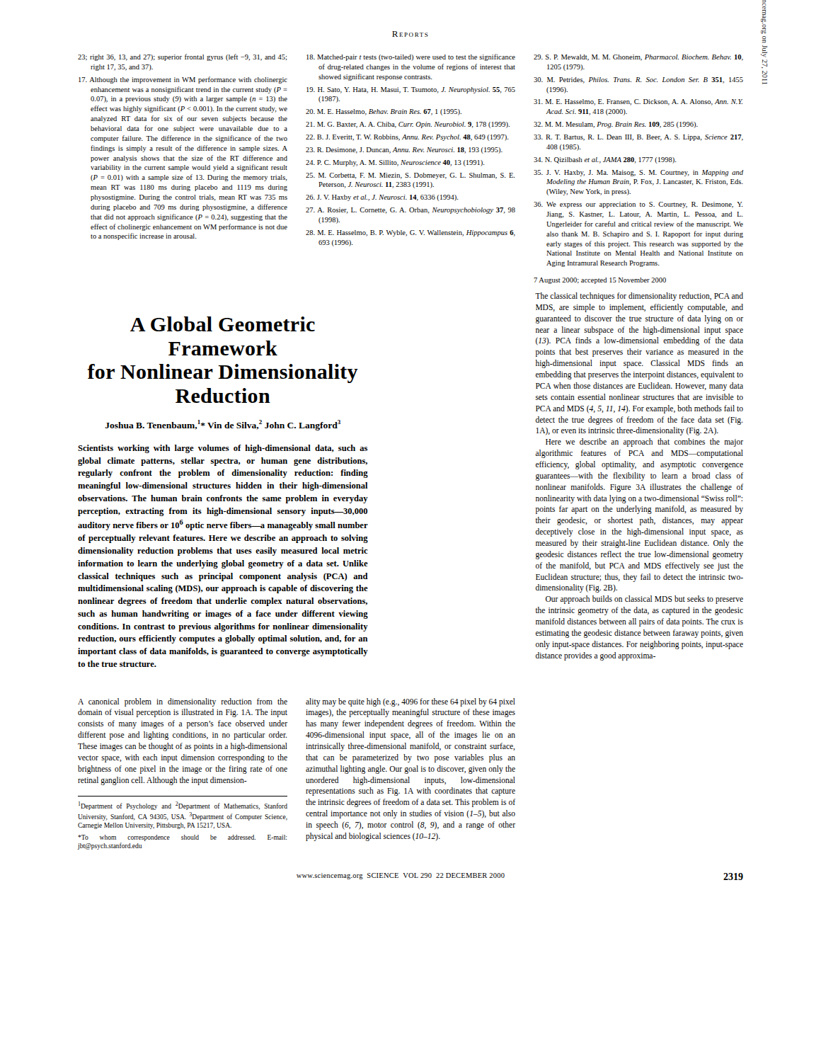Reports
23; right 36, 13, and 27); superior frontal gyrus (left −9, 31, and 45; right 17, 35, and 37).
17. Although the improvement in WM performance with cholinergic enhancement was a nonsignificant trend in the current study (P = 0.07), in a previous study (9) with a larger sample (n = 13) the effect was highly significant (P < 0.001). In the current study, we analyzed RT data for six of our seven subjects because the behavioral data for one subject were unavailable due to a computer failure. The difference in the significance of the two findings is simply a result of the difference in sample sizes. A power analysis shows that the size of the RT difference and variability in the current sample would yield a significant result (P = 0.01) with a sample size of 13. During the memory trials, mean RT was 1180 ms during placebo and 1119 ms during physostigmine. During the control trials, mean RT was 735 ms during placebo and 709 ms during physostigmine, a difference that did not approach significance (P = 0.24), suggesting that the effect of cholinergic enhancement on WM performance is not due to a nonspecific increase in arousal.
18. Matched-pair t tests (two-tailed) were used to test the significance of drug-related changes in the volume of regions of interest that showed significant response contrasts.
19. H. Sato, Y. Hata, H. Masui, T. Tsumoto, J. Neurophysiol. 55, 765 (1987).
20. M. E. Hasselmo, Behav. Brain Res. 67, 1 (1995).
21. M. G. Baxter, A. A. Chiba, Curr. Opin. Neurobiol. 9, 178 (1999).
22. B. J. Everitt, T. W. Robbins, Annu. Rev. Psychol. 48, 649 (1997).
23. R. Desimone, J. Duncan, Annu. Rev. Neurosci. 18, 193 (1995).
24. P. C. Murphy, A. M. Sillito, Neuroscience 40, 13 (1991).
25. M. Corbetta, F. M. Miezin, S. Dobmeyer, G. L. Shulman, S. E. Peterson, J. Neurosci. 11, 2383 (1991).
26. J. V. Haxby et al., J. Neurosci. 14, 6336 (1994).
27. A. Rosier, L. Cornette, G. A. Orban, Neuropsychobiology 37, 98 (1998).
28. M. E. Hasselmo, B. P. Wyble, G. V. Wallenstein, Hippocampus 6, 693 (1996).
29. S. P. Mewaldt, M. M. Ghoneim, Pharmacol. Biochem. Behav. 10, 1205 (1979).
30. M. Petrides, Philos. Trans. R. Soc. London Ser. B 351, 1455 (1996).
31. M. E. Hasselmo, E. Fransen, C. Dickson, A. A. Alonso, Ann. N.Y. Acad. Sci. 911, 418 (2000).
32. M. M. Mesulam, Prog. Brain Res. 109, 285 (1996).
33. R. T. Bartus, R. L. Dean III, B. Beer, A. S. Lippa, Science 217, 408 (1985).
34. N. Qizilbash et al., JAMA 280, 1777 (1998).
35. J. V. Haxby, J. Ma. Maisog, S. M. Courtney, in Mapping and Modeling the Human Brain, P. Fox, J. Lancaster, K. Friston, Eds. (Wiley, New York, in press).
36. We express our appreciation to S. Courtney, R. Desimone, Y. Jiang, S. Kastner, L. Latour, A. Martin, L. Pessoa, and L. Ungerleider for careful and critical review of the manuscript. We also thank M. B. Schapiro and S. I. Rapoport for input during early stages of this project. This research was supported by the National Institute on Mental Health and National Institute on Aging Intramural Research Programs.
7 August 2000; accepted 15 November 2000
A Global Geometric Framework
for Nonlinear Dimensionality
Reduction
Joshua B. Tenenbaum,1* Vin de Silva,2 John C. Langford3
Scientists working with large volumes of high-dimensional data, such as global climate patterns, stellar spectra, or human gene distributions, regularly confront the problem of dimensionality reduction: finding meaningful low-dimensional structures hidden in their high-dimensional observations. The human brain confronts the same problem in everyday perception, extracting from its high-dimensional sensory inputs—30,000 auditory nerve fibers or 106 optic nerve fibers—a manageably small number of perceptually relevant features. Here we describe an approach to solving dimensionality reduction problems that uses easily measured local metric information to learn the underlying global geometry of a data set. Unlike classical techniques such as principal component analysis (PCA) and multidimensional scaling (MDS), our approach is capable of discovering the nonlinear degrees of freedom that underlie complex natural observations, such as human handwriting or images of a face under different viewing conditions. In contrast to previous algorithms for nonlinear dimensionality reduction, ours efficiently computes a globally optimal solution, and, for an important class of data manifolds, is guaranteed to converge asymptotically to the true structure.
The classical techniques for dimensionality reduction, PCA and MDS, are simple to implement, efficiently computable, and guaranteed to discover the true structure of data lying on or near a linear subspace of the high-dimensional input space (13). PCA finds a low-dimensional embedding of the data points that best preserves their variance as measured in the high-dimensional input space. Classical MDS finds an embedding that preserves the interpoint distances, equivalent to PCA when those distances are Euclidean. However, many data sets contain essential nonlinear structures that are invisible to PCA and MDS (4, 5, 11, 14). For example, both methods fail to detect the true degrees of freedom of the face data set (Fig. 1A), or even its intrinsic three-dimensionality (Fig. 2A).
Here we describe an approach that combines the major algorithmic features of PCA and MDS—computational efficiency, global optimality, and asymptotic convergence guarantees—with the flexibility to learn a broad class of nonlinear manifolds. Figure 3A illustrates the challenge of nonlinearity with data lying on a two-dimensional “Swiss roll”: points far apart on the underlying manifold, as measured by their geodesic, or shortest path, distances, may appear deceptively close in the high-dimensional input space, as measured by their straight-line Euclidean distance. Only the geodesic distances reflect the true low-dimensional geometry of the manifold, but PCA and MDS effectively see just the Euclidean structure; thus, they fail to detect the intrinsic two-dimensionality (Fig. 2B).
Our approach builds on classical MDS but seeks to preserve the intrinsic geometry of the data, as captured in the geodesic manifold distances between all pairs of data points. The crux is estimating the geodesic distance between faraway points, given only input-space distances. For neighboring points, input-space distance provides a good approxima-
A canonical problem in dimensionality reduction from the domain of visual perception is illustrated in Fig. 1A. The input consists of many images of a person’s face observed under different pose and lighting conditions, in no particular order. These images can be thought of as points in a high-dimensional vector space, with each input dimension corresponding to the brightness of one pixel in the image or the firing rate of one retinal ganglion cell. Although the input dimension-
1Department of Psychology and 2Department of Mathematics, Stanford University, Stanford, CA 94305, USA. 3Department of Computer Science, Carnegie Mellon University, Pittsburgh, PA 15217, USA.
*To whom correspondence should be addressed. E-mail: jbt@psych.stanford.edu
ality may be quite high (e.g., 4096 for these 64 pixel by 64 pixel images), the perceptually meaningful structure of these images has many fewer independent degrees of freedom. Within the 4096-dimensional input space, all of the images lie on an intrinsically three-dimensional manifold, or constraint surface, that can be parameterized by two pose variables plus an azimuthal lighting angle. Our goal is to discover, given only the unordered high-dimensional inputs, low-dimensional representations such as Fig. 1A with coordinates that capture the intrinsic degrees of freedom of a data set. This problem is of central importance not only in studies of vision (1–5), but also in speech (6, 7), motor control (8, 9), and a range of other physical and biological sciences (10–12).
2319 www.sciencemag.org SCIENCE VOL 290 22 DECEMBER 2000
Downloaded from www.sciencemag.org on July 27, 2011